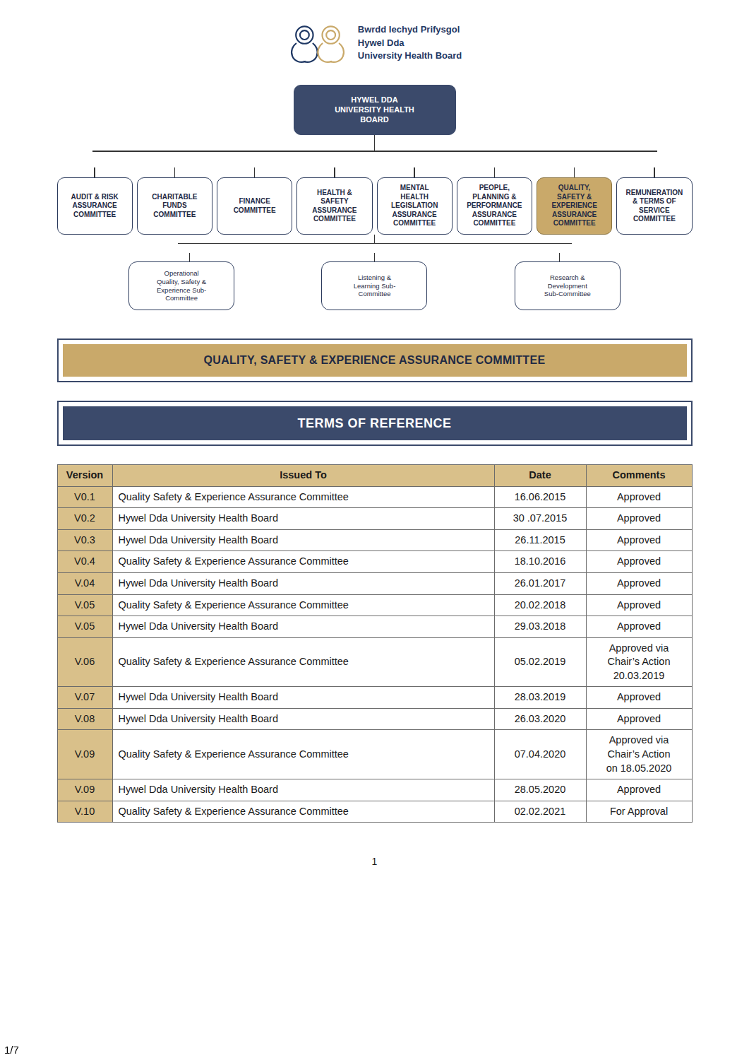Bwrdd Iechyd Prifysgol Hywel Dda University Health Board
HYWEL DDA
UNIVERSITY HEALTH
BOARD
AUDIT & RISK
ASSURANCE
COMMITTEE
CHARITABLE
FUNDS
COMMITTEE
FINANCE
COMMITTEE
HEALTH &
SAFETY
ASSURANCE
COMMITTEE
MENTAL
HEALTH
LEGISLATION
ASSURANCE
COMMITTEE
PEOPLE,
PLANNING &
PERFORMANCE
ASSURANCE
COMMITTEE
QUALITY,
SAFETY &
EXPERIENCE
ASSURANCE
COMMITTEE
REMUNERATION
& TERMS OF
SERVICE
COMMITTEE
Operational
Quality, Safety &
Experience Sub-
Committee
Listening &
Learning Sub-
Committee
Research &
Development
Sub-Committee
QUALITY, SAFETY & EXPERIENCE ASSURANCE COMMITTEE
TERMS OF REFERENCE
| Version | Issued To | Date | Comments |
| --- | --- | --- | --- |
| V0.1 | Quality Safety & Experience Assurance Committee | 16.06.2015 | Approved |
| V0.2 | Hywel Dda University Health Board | 30 .07.2015 | Approved |
| V0.3 | Hywel Dda University Health Board | 26.11.2015 | Approved |
| V0.4 | Quality Safety & Experience Assurance Committee | 18.10.2016 | Approved |
| V.04 | Hywel Dda University Health Board | 26.01.2017 | Approved |
| V.05 | Quality Safety & Experience Assurance Committee | 20.02.2018 | Approved |
| V.05 | Hywel Dda University Health Board | 29.03.2018 | Approved |
| V.06 | Quality Safety & Experience Assurance Committee | 05.02.2019 | Approved via Chair’s Action 20.03.2019 |
| V.07 | Hywel Dda University Health Board | 28.03.2019 | Approved |
| V.08 | Hywel Dda University Health Board | 26.03.2020 | Approved |
| V.09 | Quality Safety & Experience Assurance Committee | 07.04.2020 | Approved via Chair’s Action on 18.05.2020 |
| V.09 | Hywel Dda University Health Board | 28.05.2020 | Approved |
| V.10 | Quality Safety & Experience Assurance Committee | 02.02.2021 | For Approval |
1
1/7